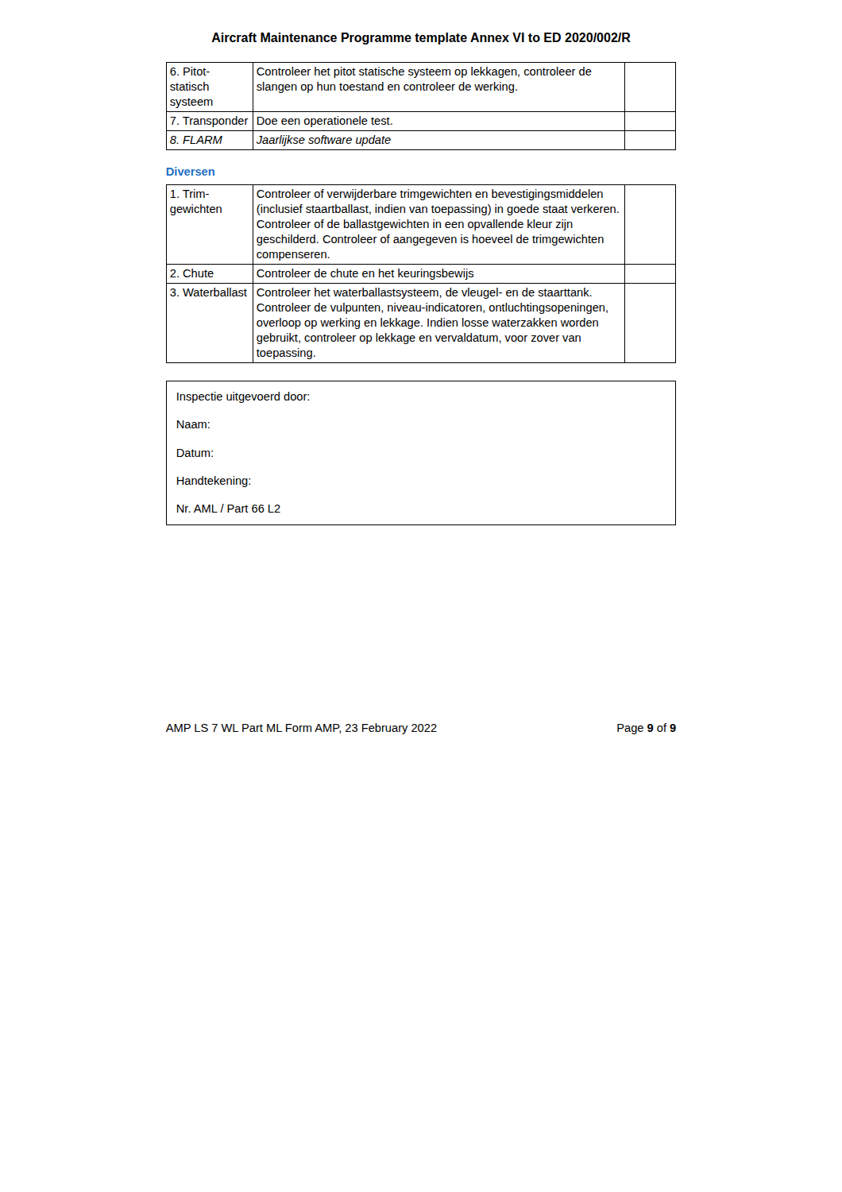Aircraft Maintenance Programme template Annex VI to ED 2020/002/R
| 6. Pitot-statisch systeem | Controleer het pitot statische systeem op lekkagen, controleer de slangen op hun toestand en controleer de werking. | |
| 7. Transponder | Doe een operationele test. | |
| 8. FLARM | Jaarlijkse software update | |
Diversen
| 1. Trim-gewichten | Controleer of verwijderbare trimgewichten en bevestigingsmiddelen (inclusief staartballast, indien van toepassing) in goede staat verkeren. Controleer of de ballastgewichten in een opvallende kleur zijn geschilderd. Controleer of aangegeven is hoeveel de trimgewichten compenseren. | |
| 2. Chute | Controleer de chute en het keuringsbewijs | |
| 3. Waterballast | Controleer het waterballastsysteem, de vleugel- en de staarttank. Controleer de vulpunten, niveau-indicatoren, ontluchtingsopeningen, overloop op werking en lekkage. Indien losse waterzakken worden gebruikt, controleer op lekkage en vervaldatum, voor zover van toepassing. | |
| Inspectie uitgevoerd door: Naam: Datum: Handtekening: Nr. AML / Part 66 L2 |
AMP LS 7 WL Part ML Form AMP, 23 February 2022
Page 9 of 9